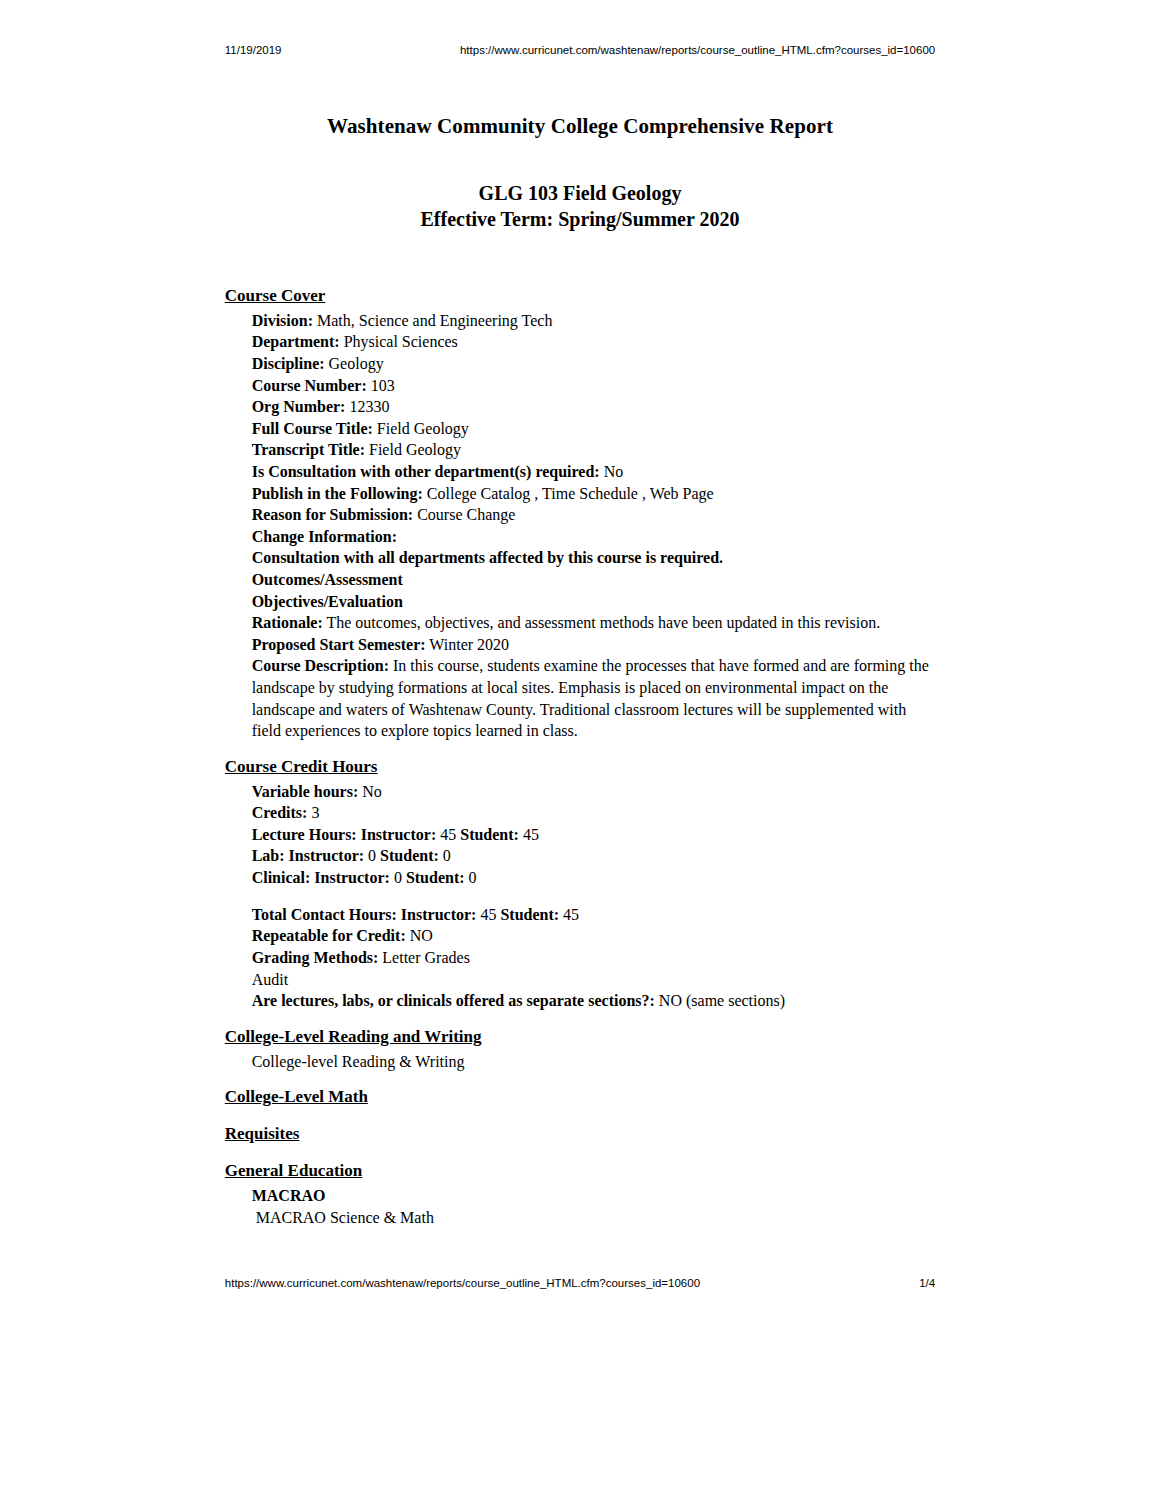11/19/2019 https://www.curricunet.com/washtenaw/reports/course_outline_HTML.cfm?courses_id=10600
Washtenaw Community College Comprehensive Report
GLG 103 Field Geology
Effective Term: Spring/Summer 2020
Course Cover
Division: Math, Science and Engineering Tech
Department: Physical Sciences
Discipline: Geology
Course Number: 103
Org Number: 12330
Full Course Title: Field Geology
Transcript Title: Field Geology
Is Consultation with other department(s) required: No
Publish in the Following: College Catalog , Time Schedule , Web Page
Reason for Submission: Course Change
Change Information:
Consultation with all departments affected by this course is required.
Outcomes/Assessment
Objectives/Evaluation
Rationale: The outcomes, objectives, and assessment methods have been updated in this revision.
Proposed Start Semester: Winter 2020
Course Description: In this course, students examine the processes that have formed and are forming the landscape by studying formations at local sites. Emphasis is placed on environmental impact on the landscape and waters of Washtenaw County. Traditional classroom lectures will be supplemented with field experiences to explore topics learned in class.
Course Credit Hours
Variable hours: No
Credits: 3
Lecture Hours: Instructor: 45 Student: 45
Lab: Instructor: 0 Student: 0
Clinical: Instructor: 0 Student: 0
Total Contact Hours: Instructor: 45 Student: 45
Repeatable for Credit: NO
Grading Methods: Letter Grades
Audit
Are lectures, labs, or clinicals offered as separate sections?: NO (same sections)
College-Level Reading and Writing
College-level Reading & Writing
College-Level Math
Requisites
General Education
MACRAO
MACRAO Science & Math
https://www.curricunet.com/washtenaw/reports/course_outline_HTML.cfm?courses_id=10600 1/4